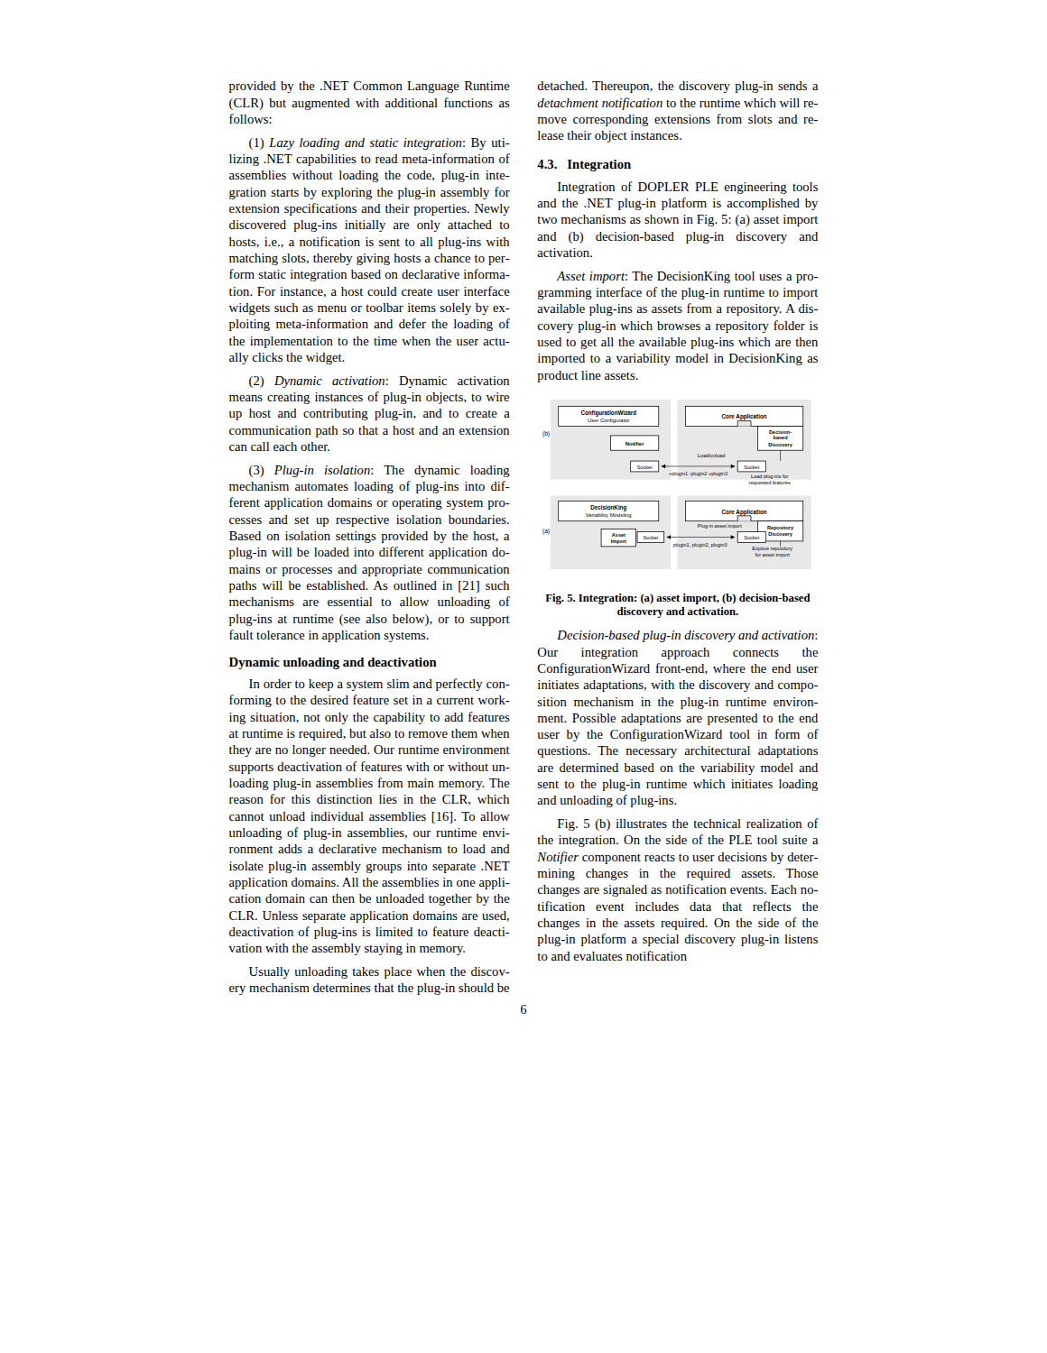provided by the .NET Common Language Runtime (CLR) but augmented with additional functions as follows:
(1) Lazy loading and static integration: By utilizing .NET capabilities to read meta-information of assemblies without loading the code, plug-in integration starts by exploring the plug-in assembly for extension specifications and their properties. Newly discovered plug-ins initially are only attached to hosts, i.e., a notification is sent to all plug-ins with matching slots, thereby giving hosts a chance to perform static integration based on declarative information. For instance, a host could create user interface widgets such as menu or toolbar items solely by exploiting meta-information and defer the loading of the implementation to the time when the user actually clicks the widget.
(2) Dynamic activation: Dynamic activation means creating instances of plug-in objects, to wire up host and contributing plug-in, and to create a communication path so that a host and an extension can call each other.
(3) Plug-in isolation: The dynamic loading mechanism automates loading of plug-ins into different application domains or operating system processes and set up respective isolation boundaries. Based on isolation settings provided by the host, a plug-in will be loaded into different application domains or processes and appropriate communication paths will be established. As outlined in [21] such mechanisms are essential to allow unloading of plug-ins at runtime (see also below), or to support fault tolerance in application systems.
Dynamic unloading and deactivation
In order to keep a system slim and perfectly conforming to the desired feature set in a current working situation, not only the capability to add features at runtime is required, but also to remove them when they are no longer needed. Our runtime environment supports deactivation of features with or without unloading plug-in assemblies from main memory. The reason for this distinction lies in the CLR, which cannot unload individual assemblies [16]. To allow unloading of plug-in assemblies, our runtime environment adds a declarative mechanism to load and isolate plug-in assembly groups into separate .NET application domains. All the assemblies in one application domain can then be unloaded together by the CLR. Unless separate application domains are used, deactivation of plug-ins is limited to feature deactivation with the assembly staying in memory.
Usually unloading takes place when the discovery mechanism determines that the plug-in should be detached. Thereupon, the discovery plug-in sends a detachment notification to the runtime which will remove corresponding extensions from slots and release their object instances.
4.3. Integration
Integration of DOPLER PLE engineering tools and the .NET plug-in platform is accomplished by two mechanisms as shown in Fig. 5: (a) asset import and (b) decision-based plug-in discovery and activation.
Asset import: The DecisionKing tool uses a programming interface of the plug-in runtime to import available plug-ins as assets from a repository. A discovery plug-in which browses a repository folder is used to get all the available plug-ins which are then imported to a variability model in DecisionKing as product line assets.
(b) ConfigurationWizard User Configurator Notifier Socket Core Application Decision- based Discovery Socket Load/unload +plugin1 -plugin2 +plugin3 Load plug-ins for requested features (a) DecisionKing Variability Modeling Asset Import Socket Core Application Repository Discovery Socket Plug-in asset import plugin1, plugin2, plugin3 Explore repository for asset import
Fig. 5. Integration: (a) asset import, (b) decision-based discovery and activation.
Decision-based plug-in discovery and activation: Our integration approach connects the ConfigurationWizard front-end, where the end user initiates adaptations, with the discovery and composition mechanism in the plug-in runtime environment. Possible adaptations are presented to the end user by the ConfigurationWizard tool in form of questions. The necessary architectural adaptations are determined based on the variability model and sent to the plug-in runtime which initiates loading and unloading of plug-ins.
Fig. 5 (b) illustrates the technical realization of the integration. On the side of the PLE tool suite a Notifier component reacts to user decisions by determining changes in the required assets. Those changes are signaled as notification events. Each notification event includes data that reflects the changes in the assets required. On the side of the plug-in platform a special discovery plug-in listens to and evaluates notification
6